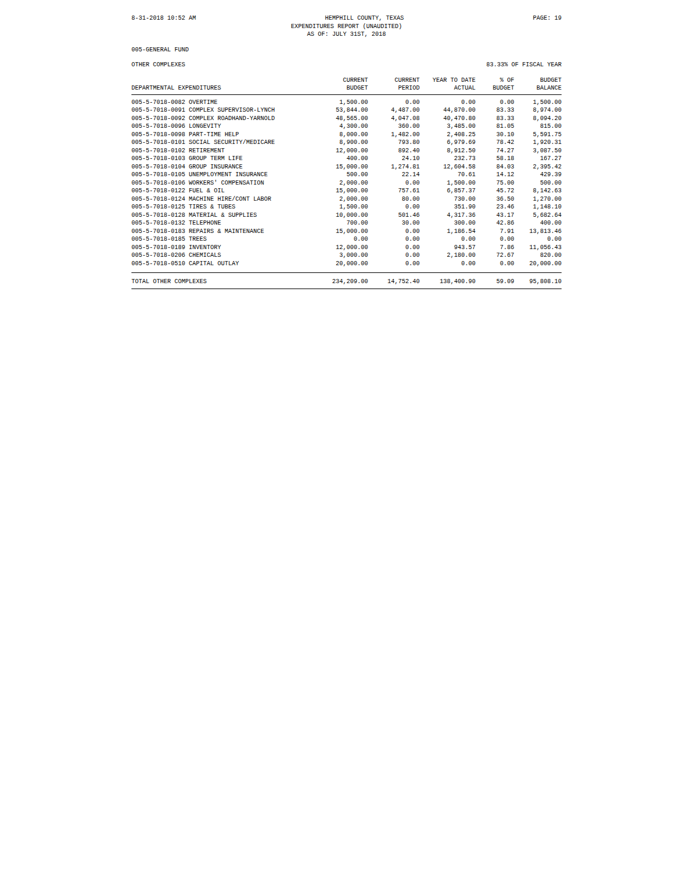8-31-2018 10:52 AM HEMPHILL COUNTY, TEXAS PAGE: 19
EXPENDITURES REPORT (UNAUDITED)
AS OF: JULY 31ST, 2018
005-GENERAL FUND
OTHER COMPLEXES 83.33% OF FISCAL YEAR
| DEPARTMENTAL EXPENDITURES | CURRENT BUDGET | CURRENT PERIOD | YEAR TO DATE ACTUAL | % OF BUDGET | BUDGET BALANCE |
| --- | --- | --- | --- | --- | --- |
| 005-5-7018-0082 OVERTIME | 1,500.00 | 0.00 | 0.00 | 0.00 | 1,500.00 |
| 005-5-7018-0091 COMPLEX SUPERVISOR-LYNCH | 53,844.00 | 4,487.00 | 44,870.00 | 83.33 | 8,974.00 |
| 005-5-7018-0092 COMPLEX ROADHAND-YARNOLD | 48,565.00 | 4,047.08 | 40,470.80 | 83.33 | 8,094.20 |
| 005-5-7018-0096 LONGEVITY | 4,300.00 | 360.00 | 3,485.00 | 81.05 | 815.00 |
| 005-5-7018-0098 PART-TIME HELP | 8,000.00 | 1,482.00 | 2,408.25 | 30.10 | 5,591.75 |
| 005-5-7018-0101 SOCIAL SECURITY/MEDICARE | 8,900.00 | 793.80 | 6,979.69 | 78.42 | 1,920.31 |
| 005-5-7018-0102 RETIREMENT | 12,000.00 | 892.40 | 8,912.50 | 74.27 | 3,087.50 |
| 005-5-7018-0103 GROUP TERM LIFE | 400.00 | 24.10 | 232.73 | 58.18 | 167.27 |
| 005-5-7018-0104 GROUP INSURANCE | 15,000.00 | 1,274.81 | 12,604.58 | 84.03 | 2,395.42 |
| 005-5-7018-0105 UNEMPLOYMENT INSURANCE | 500.00 | 22.14 | 70.61 | 14.12 | 429.39 |
| 005-5-7018-0106 WORKERS' COMPENSATION | 2,000.00 | 0.00 | 1,500.00 | 75.00 | 500.00 |
| 005-5-7018-0122 FUEL & OIL | 15,000.00 | 757.61 | 6,857.37 | 45.72 | 8,142.63 |
| 005-5-7018-0124 MACHINE HIRE/CONT LABOR | 2,000.00 | 80.00 | 730.00 | 36.50 | 1,270.00 |
| 005-5-7018-0125 TIRES & TUBES | 1,500.00 | 0.00 | 351.90 | 23.46 | 1,148.10 |
| 005-5-7018-0128 MATERIAL & SUPPLIES | 10,000.00 | 501.46 | 4,317.36 | 43.17 | 5,682.64 |
| 005-5-7018-0132 TELEPHONE | 700.00 | 30.00 | 300.00 | 42.86 | 400.00 |
| 005-5-7018-0183 REPAIRS & MAINTENANCE | 15,000.00 | 0.00 | 1,186.54 | 7.91 | 13,813.46 |
| 005-5-7018-0185 TREES | 0.00 | 0.00 | 0.00 | 0.00 | 0.00 |
| 005-5-7018-0189 INVENTORY | 12,000.00 | 0.00 | 943.57 | 7.86 | 11,056.43 |
| 005-5-7018-0206 CHEMICALS | 3,000.00 | 0.00 | 2,180.00 | 72.67 | 820.00 |
| 005-5-7018-0510 CAPITAL OUTLAY | 20,000.00 | 0.00 | 0.00 | 0.00 | 20,000.00 |
| TOTAL OTHER COMPLEXES | 234,209.00 | 14,752.40 | 138,400.90 | 59.09 | 95,808.10 |